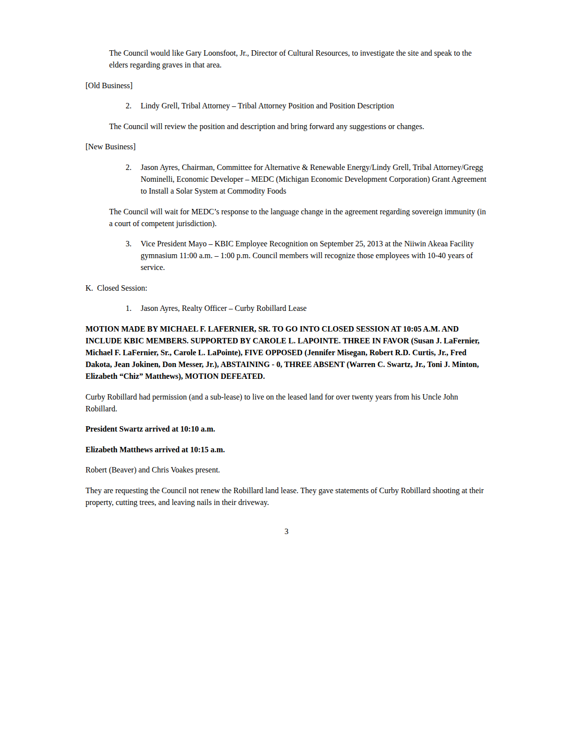The Council would like Gary Loonsfoot, Jr., Director of Cultural Resources, to investigate the site and speak to the elders regarding graves in that area.
[Old Business]
2. Lindy Grell, Tribal Attorney – Tribal Attorney Position and Position Description
The Council will review the position and description and bring forward any suggestions or changes.
[New Business]
2. Jason Ayres, Chairman, Committee for Alternative & Renewable Energy/Lindy Grell, Tribal Attorney/Gregg Nominelli, Economic Developer – MEDC (Michigan Economic Development Corporation) Grant Agreement to Install a Solar System at Commodity Foods
The Council will wait for MEDC’s response to the language change in the agreement regarding sovereign immunity (in a court of competent jurisdiction).
3. Vice President Mayo – KBIC Employee Recognition on September 25, 2013 at the Niiwin Akeaa Facility gymnasium 11:00 a.m. – 1:00 p.m. Council members will recognize those employees with 10-40 years of service.
K. Closed Session:
1. Jason Ayres, Realty Officer – Curby Robillard Lease
MOTION MADE BY MICHAEL F. LAFERNIER, SR. TO GO INTO CLOSED SESSION AT 10:05 A.M. AND INCLUDE KBIC MEMBERS. SUPPORTED BY CAROLE L. LAPOINTE. THREE IN FAVOR (Susan J. LaFernier, Michael F. LaFernier, Sr., Carole L. LaPointe), FIVE OPPOSED (Jennifer Misegan, Robert R.D. Curtis, Jr., Fred Dakota, Jean Jokinen, Don Messer, Jr.), ABSTAINING - 0, THREE ABSENT (Warren C. Swartz, Jr., Toni J. Minton, Elizabeth “Chiz” Matthews), MOTION DEFEATED.
Curby Robillard had permission (and a sub-lease) to live on the leased land for over twenty years from his Uncle John Robillard.
President Swartz arrived at 10:10 a.m.
Elizabeth Matthews arrived at 10:15 a.m.
Robert (Beaver) and Chris Voakes present.
They are requesting the Council not renew the Robillard land lease. They gave statements of Curby Robillard shooting at their property, cutting trees, and leaving nails in their driveway.
3